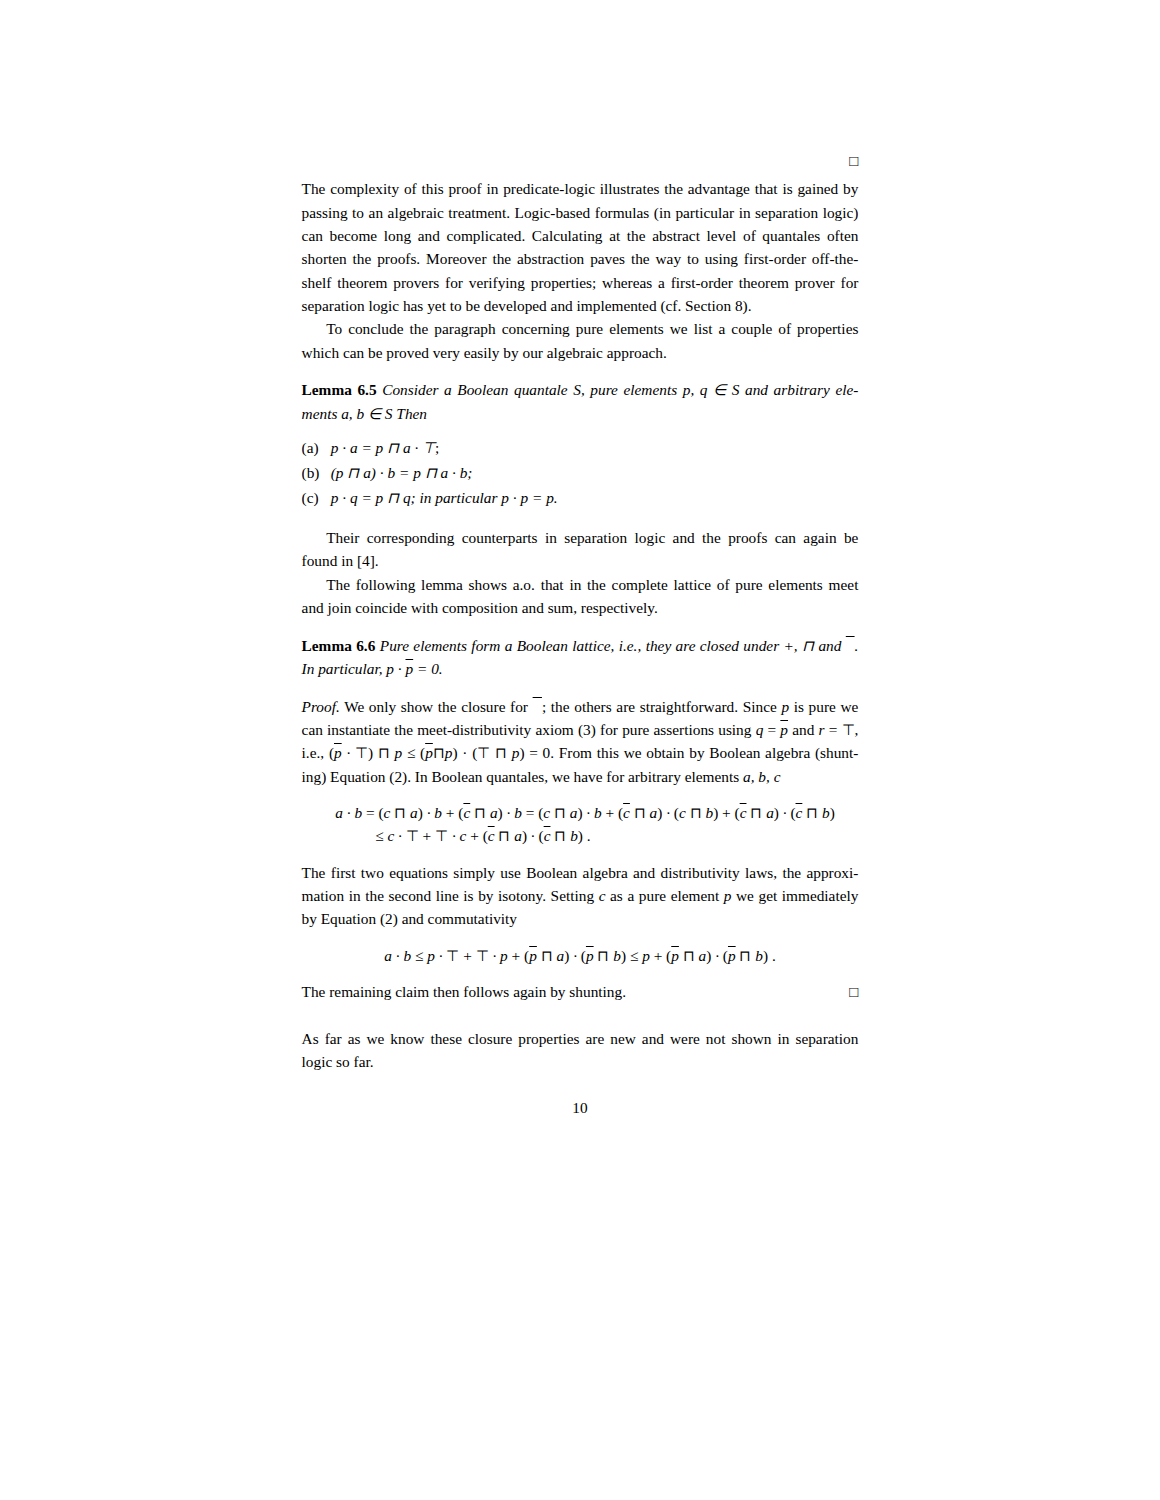□
The complexity of this proof in predicate-logic illustrates the advantage that is gained by passing to an algebraic treatment. Logic-based formulas (in particular in separation logic) can become long and complicated. Calculating at the abstract level of quantales often shorten the proofs. Moreover the abstraction paves the way to using first-order off-the-shelf theorem provers for verifying properties; whereas a first-order theorem prover for separation logic has yet to be developed and implemented (cf. Section 8).
To conclude the paragraph concerning pure elements we list a couple of properties which can be proved very easily by our algebraic approach.
Lemma 6.5 Consider a Boolean quantale S, pure elements p, q ∈ S and arbitrary elements a, b ∈ S Then
(a) p · a = p ⊓ a · ⊤;
(b)(p ⊓ a) · b = p ⊓ a · b;
(c) p · q = p ⊓ q; in particular p · p = p.
Their corresponding counterparts in separation logic and the proofs can again be found in [4].
The following lemma shows a.o. that in the complete lattice of pure elements meet and join coincide with composition and sum, respectively.
Lemma 6.6 Pure elements form a Boolean lattice, i.e., they are closed under +, ⊓ and . In particular, p · p = 0.
Proof. We only show the closure for ; the others are straightforward. Since p is pure we can instantiate the meet-distributivity axiom (3) for pure assertions using q = p and r = ⊤, i.e., (p · ⊤) ⊓ p ≤ (p⊓p) · (⊤ ⊓ p) = 0. From this we obtain by Boolean algebra (shunting) Equation (2). In Boolean quantales, we have for arbitrary elements a, b, c
a · b = (c ⊓ a) · b + (c ⊓ a) · b = (c ⊓ a) · b + (c ⊓ a) · (c ⊓ b) + (c ⊓ a) · (c ⊓ b) ≤ c · ⊤ + ⊤ · c + (c ⊓ a) · (c ⊓ b) .
The first two equations simply use Boolean algebra and distributivity laws, the approximation in the second line is by isotony. Setting c as a pure element p we get immediately by Equation (2) and commutativity
a · b ≤ p · ⊤ + ⊤ · p + (p ⊓ a) · (p ⊓ b) ≤ p + (p ⊓ a) · (p ⊓ b) .
The remaining claim then follows again by shunting. □
As far as we know these closure properties are new and were not shown in separation logic so far.
10